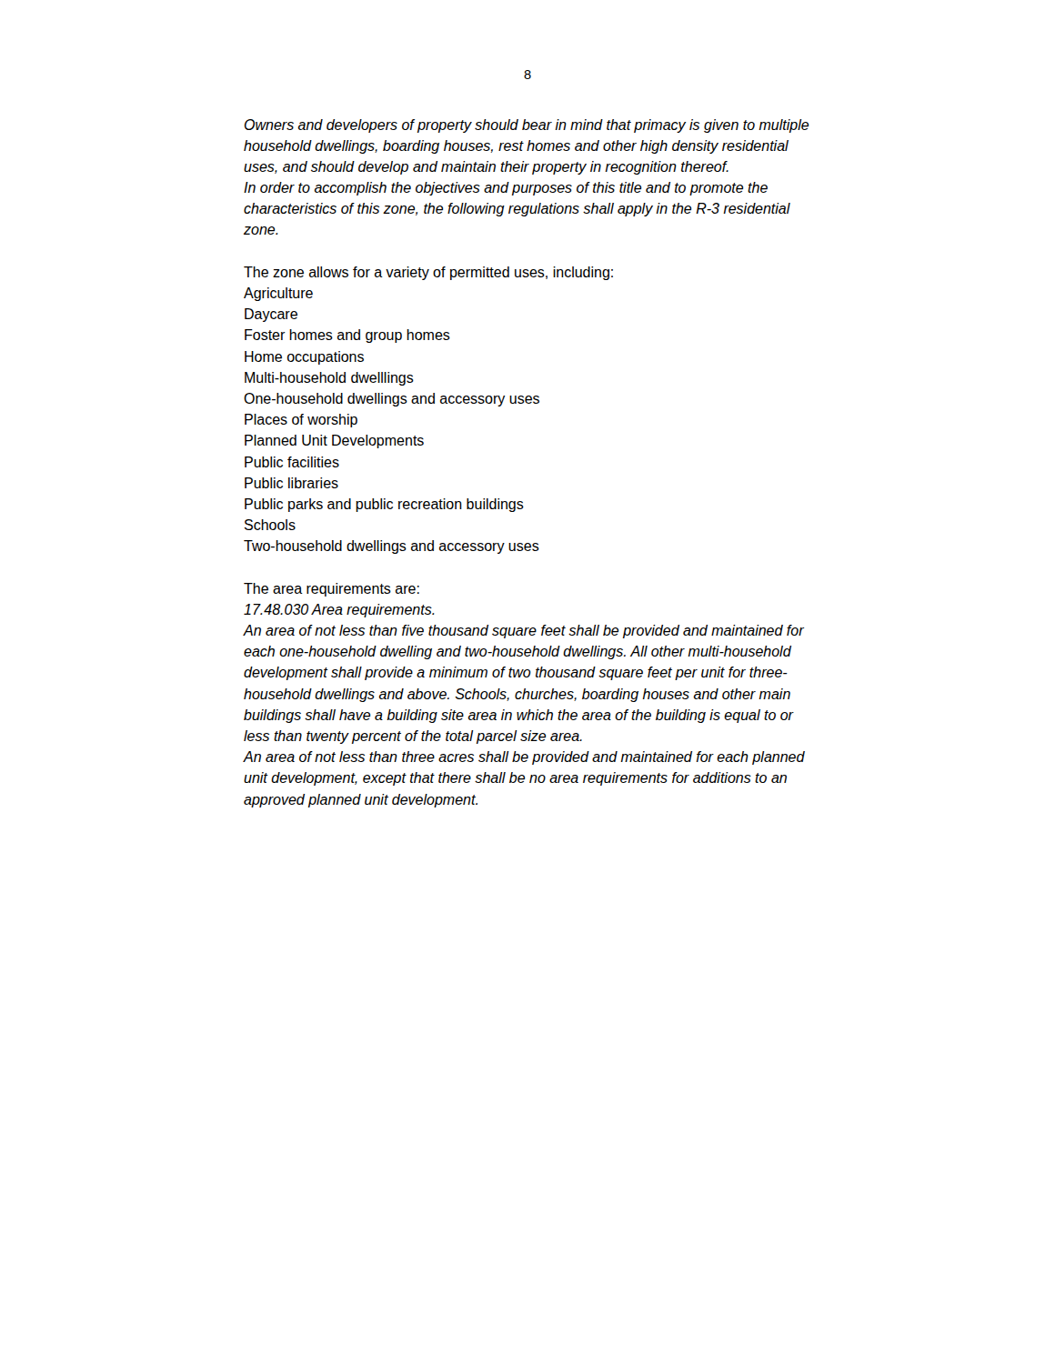8
Owners and developers of property should bear in mind that primacy is given to multiple household dwellings, boarding houses, rest homes and other high density residential uses, and should develop and maintain their property in recognition thereof.
In order to accomplish the objectives and purposes of this title and to promote the characteristics of this zone, the following regulations shall apply in the R-3 residential zone.
The zone allows for a variety of permitted uses, including:
Agriculture
Daycare
Foster homes and group homes
Home occupations
Multi-household dwelllings
One-household dwellings and accessory uses
Places of worship
Planned Unit Developments
Public facilities
Public libraries
Public parks and public recreation buildings
Schools
Two-household dwellings and accessory uses
The area requirements are:
17.48.030 Area requirements.
An area of not less than five thousand square feet shall be provided and maintained for each one-household dwelling and two-household dwellings. All other multi-household development shall provide a minimum of two thousand square feet per unit for three-household dwellings and above. Schools, churches, boarding houses and other main buildings shall have a building site area in which the area of the building is equal to or less than twenty percent of the total parcel size area.
An area of not less than three acres shall be provided and maintained for each planned unit development, except that there shall be no area requirements for additions to an approved planned unit development.